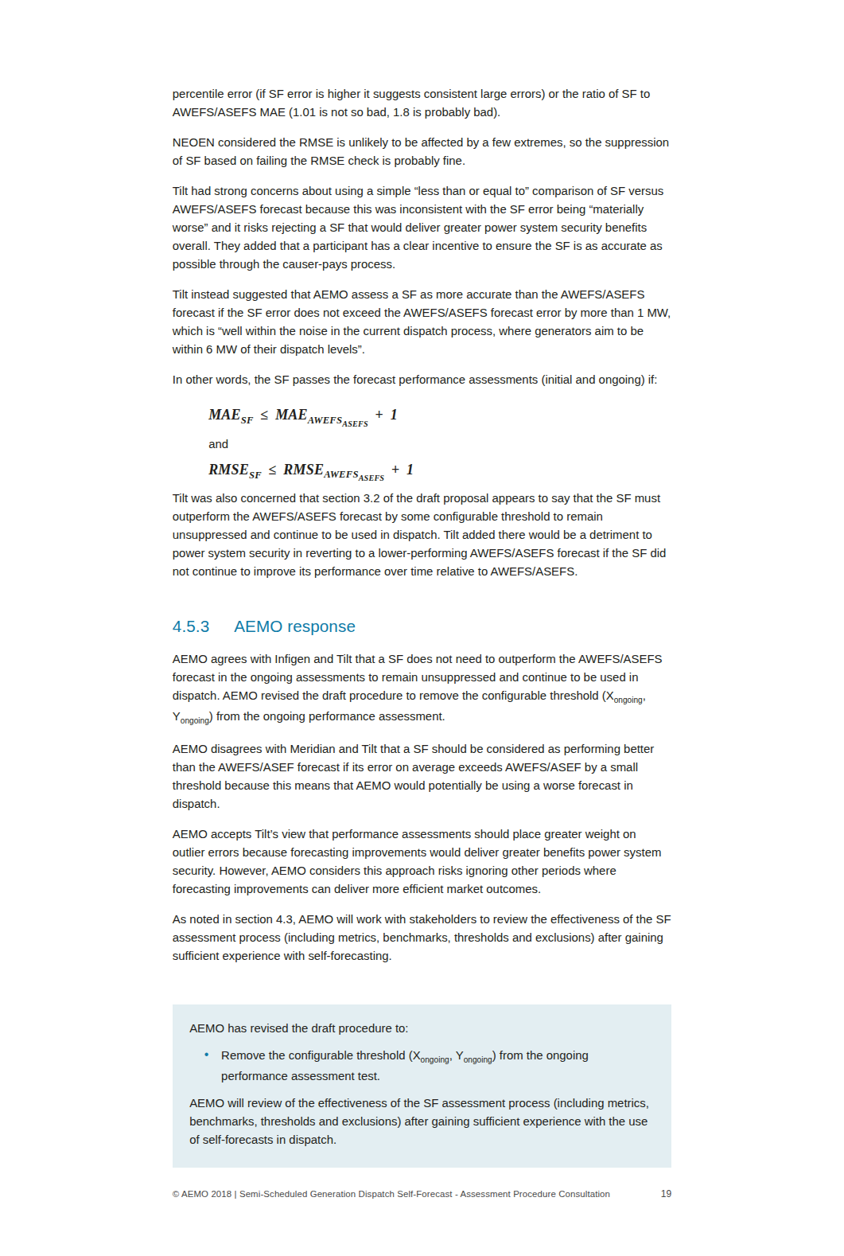percentile error (if SF error is higher it suggests consistent large errors) or the ratio of SF to AWEFS/ASEFS MAE (1.01 is not so bad, 1.8 is probably bad).
NEOEN considered the RMSE is unlikely to be affected by a few extremes, so the suppression of SF based on failing the RMSE check is probably fine.
Tilt had strong concerns about using a simple “less than or equal to” comparison of SF versus AWEFS/ASEFS forecast because this was inconsistent with the SF error being “materially worse” and it risks rejecting a SF that would deliver greater power system security benefits overall. They added that a participant has a clear incentive to ensure the SF is as accurate as possible through the causer-pays process.
Tilt instead suggested that AEMO assess a SF as more accurate than the AWEFS/ASEFS forecast if the SF error does not exceed the AWEFS/ASEFS forecast error by more than 1 MW, which is “well within the noise in the current dispatch process, where generators aim to be within 6 MW of their dispatch levels”.
In other words, the SF passes the forecast performance assessments (initial and ongoing) if:
MAESF ≤ MAEAWEFSASEFS + 1
and
RMSESF ≤ RMSEAWEFSASEFS + 1
Tilt was also concerned that section 3.2 of the draft proposal appears to say that the SF must outperform the AWEFS/ASEFS forecast by some configurable threshold to remain unsuppressed and continue to be used in dispatch. Tilt added there would be a detriment to power system security in reverting to a lower-performing AWEFS/ASEFS forecast if the SF did not continue to improve its performance over time relative to AWEFS/ASEFS.
4.5.3 AEMO response
AEMO agrees with Infigen and Tilt that a SF does not need to outperform the AWEFS/ASEFS forecast in the ongoing assessments to remain unsuppressed and continue to be used in dispatch. AEMO revised the draft procedure to remove the configurable threshold (Xongoing, Yongoing) from the ongoing performance assessment.
AEMO disagrees with Meridian and Tilt that a SF should be considered as performing better than the AWEFS/ASEF forecast if its error on average exceeds AWEFS/ASEF by a small threshold because this means that AEMO would potentially be using a worse forecast in dispatch.
AEMO accepts Tilt’s view that performance assessments should place greater weight on outlier errors because forecasting improvements would deliver greater benefits power system security. However, AEMO considers this approach risks ignoring other periods where forecasting improvements can deliver more efficient market outcomes.
As noted in section 4.3, AEMO will work with stakeholders to review the effectiveness of the SF assessment process (including metrics, benchmarks, thresholds and exclusions) after gaining sufficient experience with self-forecasting.
AEMO has revised the draft procedure to:
Remove the configurable threshold (Xongoing, Yongoing) from the ongoing performance assessment test.
AEMO will review of the effectiveness of the SF assessment process (including metrics, benchmarks, thresholds and exclusions) after gaining sufficient experience with the use of self-forecasts in dispatch.
© AEMO 2018 | Semi-Scheduled Generation Dispatch Self-Forecast - Assessment Procedure Consultation
19